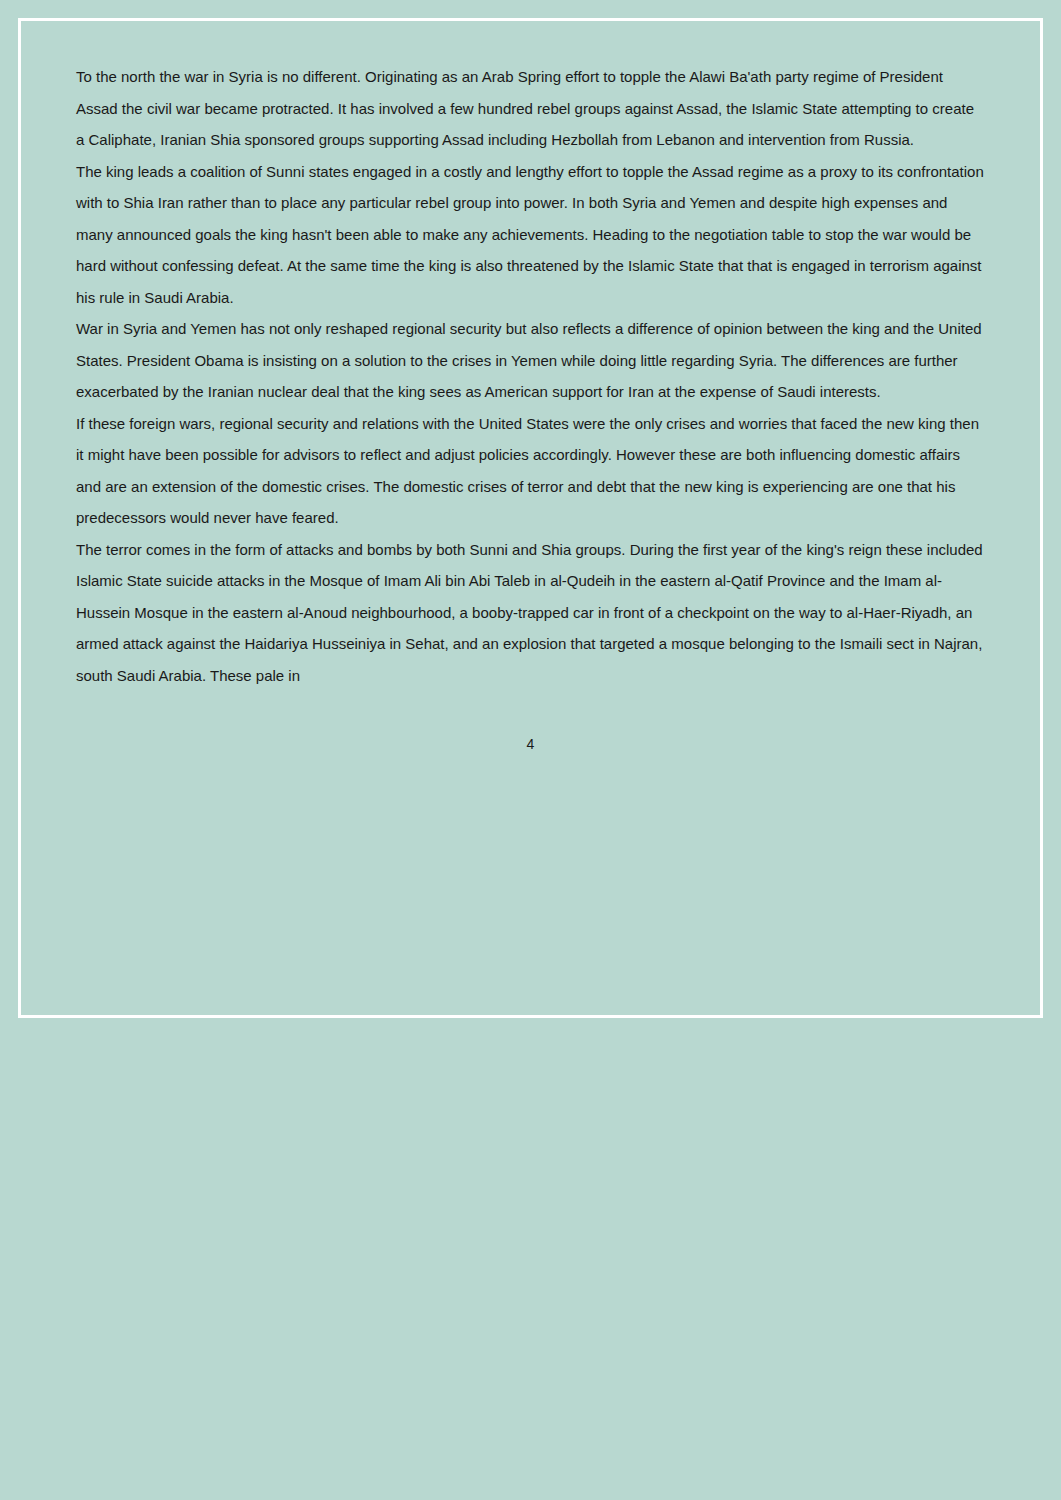To the north the war in Syria is no different. Originating as an Arab Spring effort to topple the Alawi Ba'ath party regime of President Assad the civil war became protracted. It has involved a few hundred rebel groups against Assad, the Islamic State attempting to create a Caliphate, Iranian Shia sponsored groups supporting Assad including Hezbollah from Lebanon and intervention from Russia.
The king leads a coalition of Sunni states engaged in a costly and lengthy effort to topple the Assad regime as a proxy to its confrontation with to Shia Iran rather than to place any particular rebel group into power. In both Syria and Yemen and despite high expenses and many announced goals the king hasn't been able to make any achievements. Heading to the negotiation table to stop the war would be hard without confessing defeat. At the same time the king is also threatened by the Islamic State that that is engaged in terrorism against his rule in Saudi Arabia.
War in Syria and Yemen has not only reshaped regional security but also reflects a difference of opinion between the king and the United States. President Obama is insisting on a solution to the crises in Yemen while doing little regarding Syria. The differences are further exacerbated by the Iranian nuclear deal that the king sees as American support for Iran at the expense of Saudi interests.
If these foreign wars, regional security and relations with the United States were the only crises and worries that faced the new king then it might have been possible for advisors to reflect and adjust policies accordingly. However these are both influencing domestic affairs and are an extension of the domestic crises. The domestic crises of terror and debt that the new king is experiencing are one that his predecessors would never have feared.
The terror comes in the form of attacks and bombs by both Sunni and Shia groups. During the first year of the king's reign these included Islamic State suicide attacks in the Mosque of Imam Ali bin Abi Taleb in al-Qudeih in the eastern al-Qatif Province and the Imam al-Hussein Mosque in the eastern al-Anoud neighbourhood, a booby-trapped car in front of a checkpoint on the way to al-Haer-Riyadh, an armed attack against the Haidariya Husseiniya in Sehat, and an explosion that targeted a mosque belonging to the Ismaili sect in Najran, south Saudi Arabia. These pale in
4